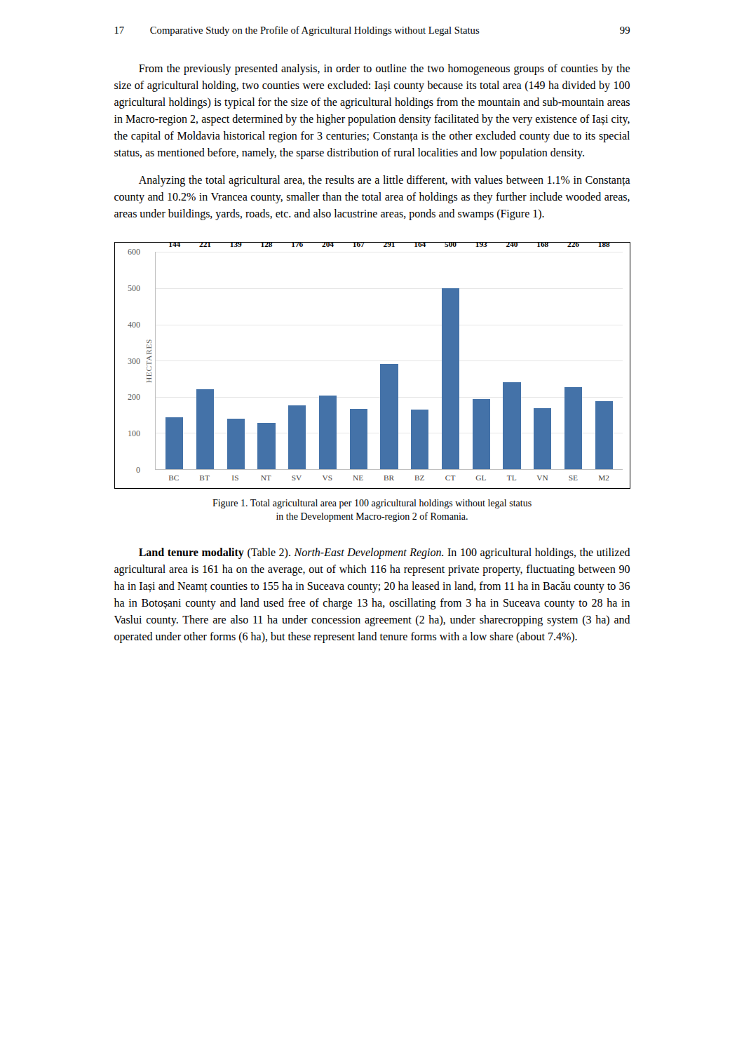17 Comparative Study on the Profile of Agricultural Holdings without Legal Status 99
From the previously presented analysis, in order to outline the two homogeneous groups of counties by the size of agricultural holding, two counties were excluded: Iași county because its total area (149 ha divided by 100 agricultural holdings) is typical for the size of the agricultural holdings from the mountain and sub-mountain areas in Macro-region 2, aspect determined by the higher population density facilitated by the very existence of Iași city, the capital of Moldavia historical region for 3 centuries; Constanța is the other excluded county due to its special status, as mentioned before, namely, the sparse distribution of rural localities and low population density.
Analyzing the total agricultural area, the results are a little different, with values between 1.1% in Constanța county and 10.2% in Vrancea county, smaller than the total area of holdings as they further include wooded areas, areas under buildings, yards, roads, etc. and also lacustrine areas, ponds and swamps (Figure 1).
600 500 400 300 200 100 0
HECTARES
144
221
139
128
176
204
167
291
164
500
193
240
168
226
188
BC BT IS NT SV VS NE BR BZ CT GL TL VN SE M2
Figure 1. Total agricultural area per 100 agricultural holdings without legal status
in the Development Macro-region 2 of Romania.
Land tenure modality (Table 2). North-East Development Region. In 100 agricultural holdings, the utilized agricultural area is 161 ha on the average, out of which 116 ha represent private property, fluctuating between 90 ha in Iași and Neamț counties to 155 ha in Suceava county; 20 ha leased in land, from 11 ha in Bacău county to 36 ha in Botoșani county and land used free of charge 13 ha, oscillating from 3 ha in Suceava county to 28 ha in Vaslui county. There are also 11 ha under concession agreement (2 ha), under sharecropping system (3 ha) and operated under other forms (6 ha), but these represent land tenure forms with a low share (about 7.4%).